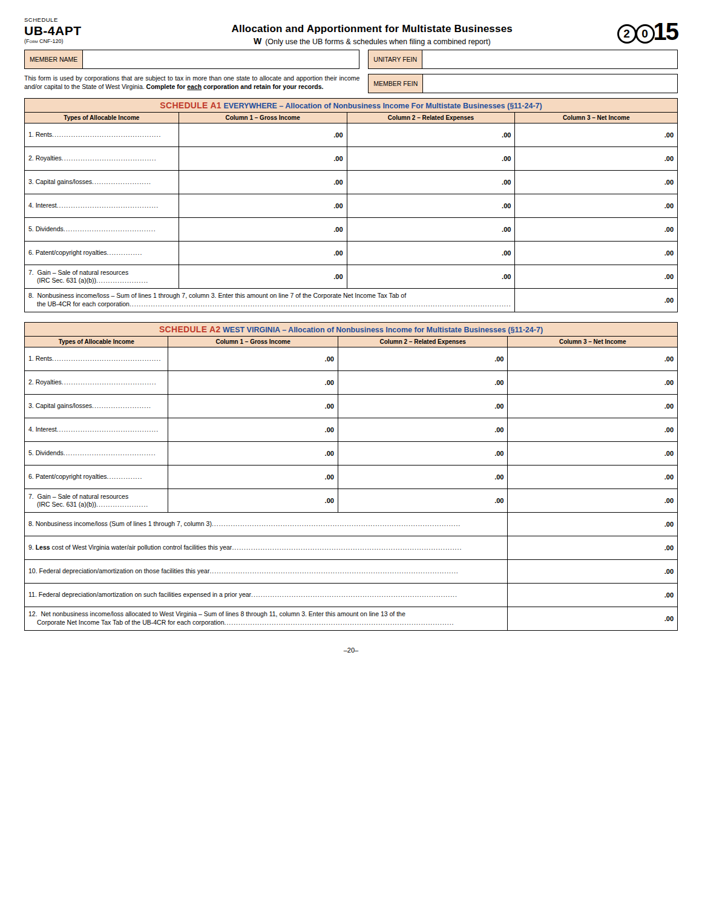SCHEDULE
UB-4APT
(Form CNF-120)
Allocation and Apportionment for Multistate Businesses
W(Only use the UB forms & schedules when filing a combined report)
2015
MEMBER NAME
This form is used by corporations that are subject to tax in more than one state to allocate and apportion their income and/or capital to the State of West Virginia. Complete for each corporation and retain for your records.
UNITARY FEIN
MEMBER FEIN
SCHEDULE A1 EVERYWHERE – Allocation of Nonbusiness Income For Multistate Businesses (§11-24-7)
| Types of Allocable Income | Column 1 – Gross Income | Column 2 – Related Expenses | Column 3 – Net Income |
| --- | --- | --- | --- |
| 1. Rents .............................................. | .00 | .00 | .00 |
| 2. Royalties ........................................ | .00 | .00 | .00 |
| 3. Capital gains/losses ......................... | .00 | .00 | .00 |
| 4. Interest ........................................... | .00 | .00 | .00 |
| 5. Dividends ....................................... | .00 | .00 | .00 |
| 6. Patent/copyright royalties ............... | .00 | .00 | .00 |
| 7. Gain – Sale of natural resources (IRC Sec. 631 (a)(b)) ...................... | .00 | .00 | .00 |
| 8. Nonbusiness income/loss – Sum of lines 1 through 7, column 3. Enter this amount on line 7 of the Corporate Net Income Tax Tab of the UB-4CR for each corporation ................................................................................................................................................................. | .00 |
SCHEDULE A2 WEST VIRGINIA – Allocation of Nonbusiness Income for Multistate Businesses (§11-24-7)
| Types of Allocable Income | Column 1 – Gross Income | Column 2 – Related Expenses | Column 3 – Net Income |
| --- | --- | --- | --- |
| 1. Rents .............................................. | .00 | .00 | .00 |
| 2. Royalties ........................................ | .00 | .00 | .00 |
| 3. Capital gains/losses ......................... | .00 | .00 | .00 |
| 4. Interest ........................................... | .00 | .00 | .00 |
| 5. Dividends ....................................... | .00 | .00 | .00 |
| 6. Patent/copyright royalties ............... | .00 | .00 | .00 |
| 7. Gain – Sale of natural resources (IRC Sec. 631 (a)(b)) ...................... | .00 | .00 | .00 |
| 8. Nonbusiness income/loss (Sum of lines 1 through 7, column 3) ......................................................................................................... | .00 |
| 9. Less cost of West Virginia water/air pollution control facilities this year ................................................................................................. | .00 |
| 10. Federal depreciation/amortization on those facilities this year ......................................................................................................... | .00 |
| 11. Federal depreciation/amortization on such facilities expensed in a prior year ....................................................................................... | .00 |
| 12. Net nonbusiness income/loss allocated to West Virginia – Sum of lines 8 through 11, column 3. Enter this amount on line 13 of the Corporate Net Income Tax Tab of the UB-4CR for each corporation ................................................................................................. | .00 |
–20–